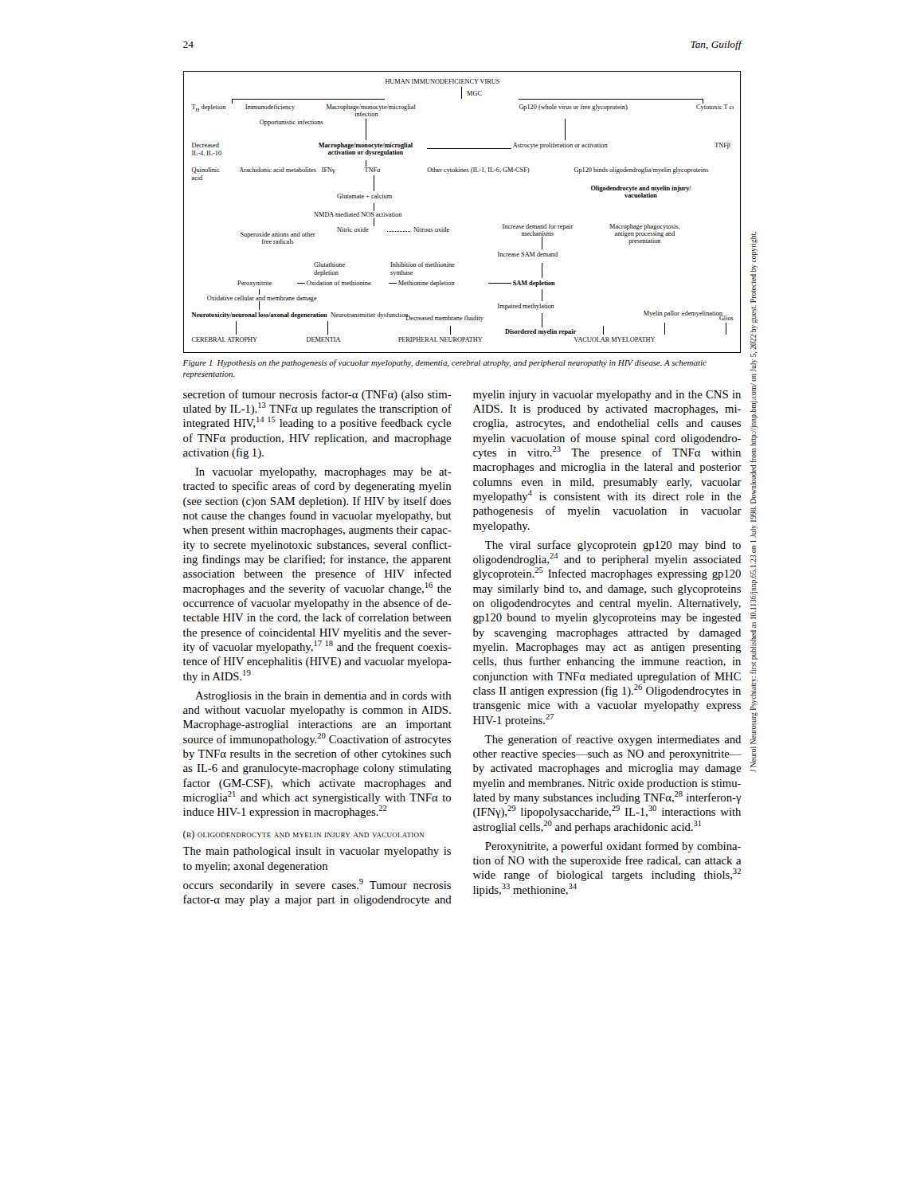J Neurol Neurosurg Psychiatry: first published as 10.1136/jnnp.65.1.23 on 1 July 1998. Downloaded from http://jnnp.bmj.com/ on July 5, 2022 by guest. Protected by copyright.
24 Tan, Guiloff
HUMAN IMMUNODEFICIENCY VIRUS
MGC
TH depletion
Immunodeficiency
Macrophage/monocyte/microglial infection
Gp120 (whole virus or free glycoprotein)
Cytotoxic T cells
Opportunistic infections
Decreased
IL-4, IL-10
Macrophage/monocyte/microglial activation or dysregulation
Astrocyte proliferation or activation
TNFβ
Quinolinic
acid
Arachidonic acid metabolites
IFNγ
TNFα
Other cytokines (IL-1, IL-6, GM-CSF)
Gp120 binds oligodendroglia/myelin glycoproteins
Oligodendrocyte and myelin injury/ vacuolation
Glutamate + calcium
NMDA mediated NOS activation
Nitric oxide
Nitrous oxide
Increase demand for repair mechanisms
Macrophage phagocytosis, antigen processing and presentation
Superoxide anions and other free radicals
Increase SAM demand
Glutathione
depletion
Inhibition of methionine
synthase
Peroxynitrite
Oxidation of methionine
Methionine depletion
SAM depletion
Oxidative cellular and membrane damage
Impaired methylation
Neurotoxicity/neuronal loss/axonal degeneration
Neurotransmitter dysfunction
Decreased membrane fluidity
Myelin pallor ±demyelination
Gliosis
Disordered myelin repair
CEREBRAL ATROPHY
DEMENTIA
PERIPHERAL NEUROPATHY
VACUOLAR MYELOPATHY
Figure 1 Hypothesis on the pathogenesis of vacuolar myelopathy, dementia, cerebral atrophy, and peripheral neuropathy in HIV disease. A schematic representation.
secretion of tumour necrosis factor-α (TNFα) (also stimulated by IL-1).13 TNFα up regulates the transcription of integrated HIV,14 15 leading to a positive feedback cycle of TNFα production, HIV replication, and macrophage activation (fig 1).
In vacuolar myelopathy, macrophages may be attracted to specific areas of cord by degenerating myelin (see section (c)on SAM depletion). If HIV by itself does not cause the changes found in vacuolar myelopathy, but when present within macrophages, augments their capacity to secrete myelinotoxic substances, several conflicting findings may be clarified; for instance, the apparent association between the presence of HIV infected macrophages and the severity of vacuolar change,16 the occurrence of vacuolar myelopathy in the absence of detectable HIV in the cord, the lack of correlation between the presence of coincidental HIV myelitis and the severity of vacuolar myelopathy,17 18 and the frequent coexistence of HIV encephalitis (HIVE) and vacuolar myelopathy in AIDS.19
Astrogliosis in the brain in dementia and in cords with and without vacuolar myelopathy is common in AIDS. Macrophage-astroglial interactions are an important source of immunopathology.20 Coactivation of astrocytes by TNFα results in the secretion of other cytokines such as IL-6 and granulocyte-macrophage colony stimulating factor (GM-CSF), which activate macrophages and microglia21 and which act synergistically with TNFα to induce HIV-1 expression in macrophages.22
(b) oligodendrocyte and myelin injury and vacuolation
The main pathological insult in vacuolar myelopathy is to myelin; axonal degeneration
occurs secondarily in severe cases.9 Tumour necrosis factor-α may play a major part in oligodendrocyte and myelin injury in vacuolar myelopathy and in the CNS in AIDS. It is produced by activated macrophages, microglia, astrocytes, and endothelial cells and causes myelin vacuolation of mouse spinal cord oligodendrocytes in vitro.23 The presence of TNFα within macrophages and microglia in the lateral and posterior columns even in mild, presumably early, vacuolar myelopathy4 is consistent with its direct role in the pathogenesis of myelin vacuolation in vacuolar myelopathy.
The viral surface glycoprotein gp120 may bind to oligodendroglia,24 and to peripheral myelin associated glycoprotein.25 Infected macrophages expressing gp120 may similarly bind to, and damage, such glycoproteins on oligodendrocytes and central myelin. Alternatively, gp120 bound to myelin glycoproteins may be ingested by scavenging macrophages attracted by damaged myelin. Macrophages may act as antigen presenting cells, thus further enhancing the immune reaction, in conjunction with TNFα mediated upregulation of MHC class II antigen expression (fig 1).26 Oligodendrocytes in transgenic mice with a vacuolar myelopathy express HIV-1 proteins.27
The generation of reactive oxygen intermediates and other reactive species—such as NO and peroxynitrite—by activated macrophages and microglia may damage myelin and membranes. Nitric oxide production is stimulated by many substances including TNFα,28 interferon-γ (IFNγ),29 lipopolysaccharide,29 IL-1,30 interactions with astroglial cells,20 and perhaps arachidonic acid.31
Peroxynitrite, a powerful oxidant formed by combination of NO with the superoxide free radical, can attack a wide range of biological targets including thiols,32 lipids,33 methionine,34